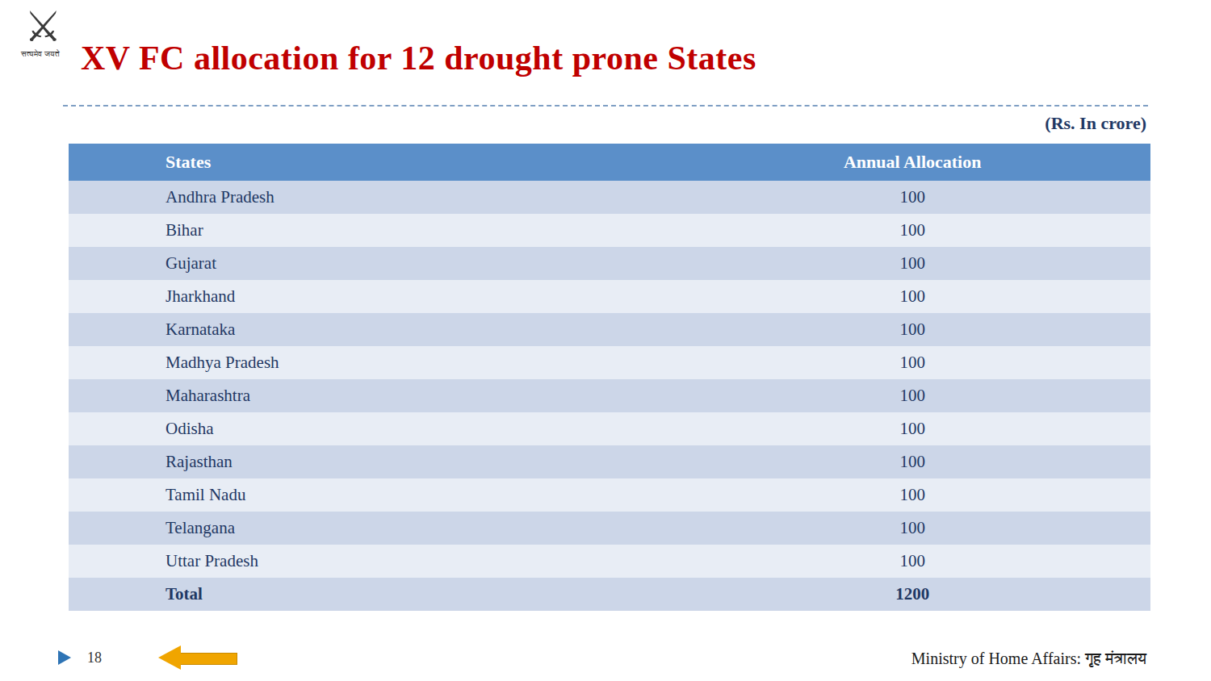⚔ सत्यमेव जयते
XV FC allocation for 12 drought prone States
(Rs. In crore)
| States | Annual Allocation |
| --- | --- |
| Andhra Pradesh | 100 |
| Bihar | 100 |
| Gujarat | 100 |
| Jharkhand | 100 |
| Karnataka | 100 |
| Madhya Pradesh | 100 |
| Maharashtra | 100 |
| Odisha | 100 |
| Rajasthan | 100 |
| Tamil Nadu | 100 |
| Telangana | 100 |
| Uttar Pradesh | 100 |
| Total | 1200 |
18
Ministry of Home Affairs: गृह मंत्रालय